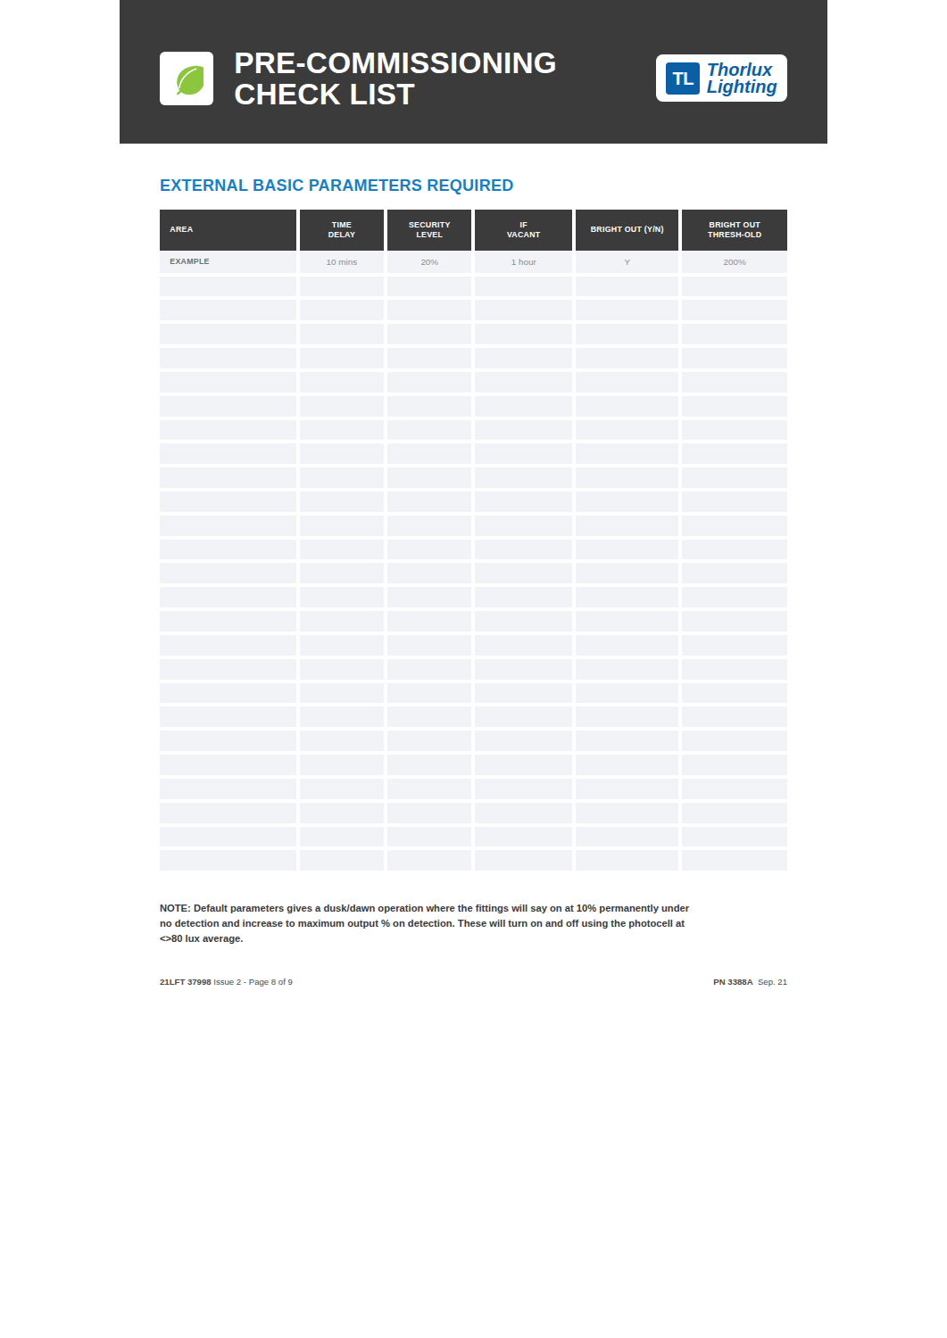PRE-COMMISSIONING
CHECK LIST
TL Thorlux
Lighting
EXTERNAL BASIC PARAMETERS REQUIRED
| Area | Time Delay | Security Level | If Vacant | Bright Out (Y/N) | Bright Out Thresh‑old |
| --- | --- | --- | --- | --- | --- |
| Example | 10 mins | 20% | 1 hour | Y | 200% |
NOTE: Default parameters gives a dusk/dawn operation where the fittings will say on at 10% permanently under no detection and increase to maximum output % on detection. These will turn on and off using the photocell at <>80 lux average.
21LFT 37998 Issue 2 - Page 8 of 9
PN 3388A Sep. 21